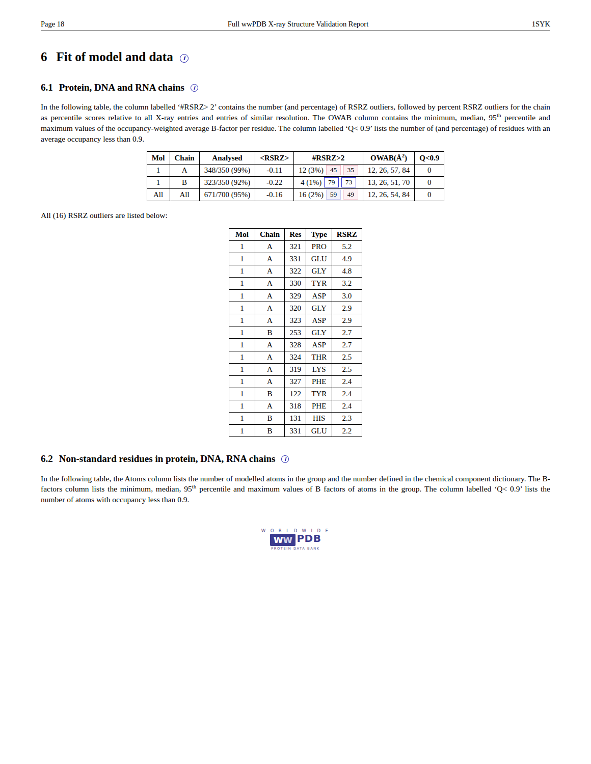Page 18
Full wwPDB X-ray Structure Validation Report
1SYK
6 Fit of model and data i
6.1 Protein, DNA and RNA chains i
In the following table, the column labelled ‘#RSRZ> 2’ contains the number (and percentage) of RSRZ outliers, followed by percent RSRZ outliers for the chain as percentile scores relative to all X-ray entries and entries of similar resolution. The OWAB column contains the minimum, median, 95th percentile and maximum values of the occupancy-weighted average B-factor per residue. The column labelled ‘Q< 0.9’ lists the number of (and percentage) of residues with an average occupancy less than 0.9.
| Mol | Chain | Analysed | <RSRZ> | #RSRZ>2 | OWAB(Å 2 ) | Q<0.9 |
| --- | --- | --- | --- | --- | --- | --- |
| 1 | A | 348/350 (99%) | -0.11 | 12 (3%) 45 35 | 12, 26, 57, 84 | 0 |
| 1 | B | 323/350 (92%) | -0.22 | 4 (1%) 79 73 | 13, 26, 51, 70 | 0 |
| All | All | 671/700 (95%) | -0.16 | 16 (2%) 59 49 | 12, 26, 54, 84 | 0 |
All (16) RSRZ outliers are listed below:
| Mol | Chain | Res | Type | RSRZ |
| --- | --- | --- | --- | --- |
| 1 | A | 321 | PRO | 5.2 |
| 1 | A | 331 | GLU | 4.9 |
| 1 | A | 322 | GLY | 4.8 |
| 1 | A | 330 | TYR | 3.2 |
| 1 | A | 329 | ASP | 3.0 |
| 1 | A | 320 | GLY | 2.9 |
| 1 | A | 323 | ASP | 2.9 |
| 1 | B | 253 | GLY | 2.7 |
| 1 | A | 328 | ASP | 2.7 |
| 1 | A | 324 | THR | 2.5 |
| 1 | A | 319 | LYS | 2.5 |
| 1 | A | 327 | PHE | 2.4 |
| 1 | B | 122 | TYR | 2.4 |
| 1 | A | 318 | PHE | 2.4 |
| 1 | B | 131 | HIS | 2.3 |
| 1 | B | 331 | GLU | 2.2 |
6.2 Non-standard residues in protein, DNA, RNA chains i
In the following table, the Atoms column lists the number of modelled atoms in the group and the number defined in the chemical component dictionary. The B-factors column lists the minimum, median, 95th percentile and maximum values of B factors of atoms in the group. The column labelled ‘Q< 0.9’ lists the number of atoms with occupancy less than 0.9.
W O R L D W I D E
ww PDB
PROTEIN DATA BANK